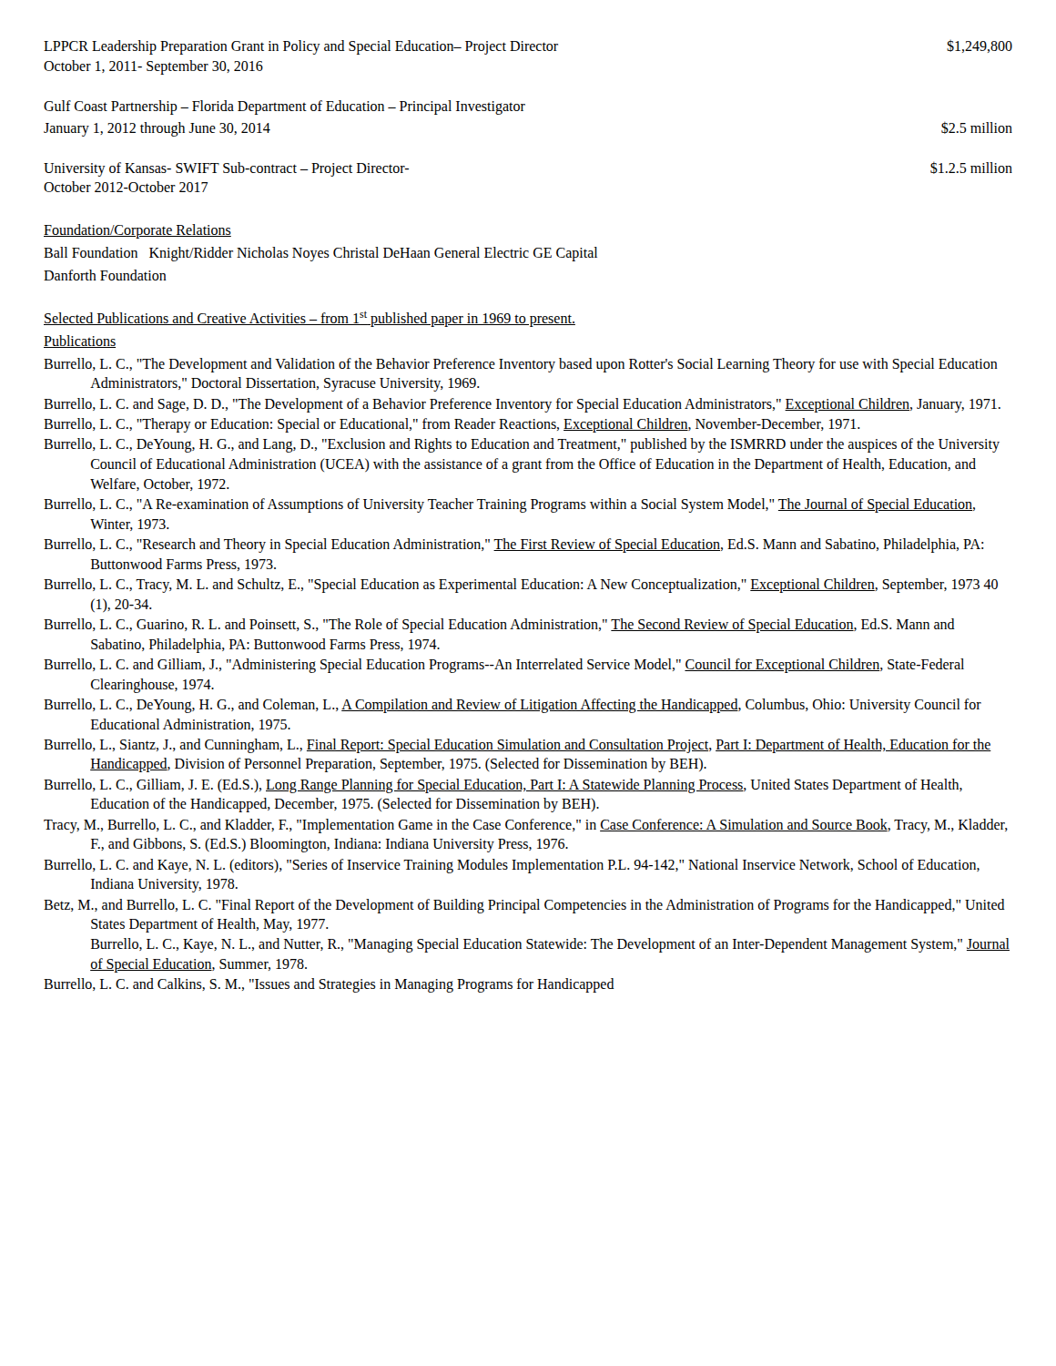LPPCR Leadership Preparation Grant in Policy and Special Education– Project Director $1,249,800
October 1, 2011- September 30, 2016
Gulf Coast Partnership – Florida Department of Education – Principal Investigator
January 1, 2012 through June 30, 2014 $2.5 million
University of Kansas- SWIFT Sub-contract – Project Director- $1.2.5 million
October 2012-October 2017
Foundation/Corporate Relations
Ball Foundation Knight/Ridder Nicholas Noyes Christal DeHaan General Electric GE Capital
Danforth Foundation
Selected Publications and Creative Activities – from 1st published paper in 1969 to present.
Publications
Burrello, L. C., "The Development and Validation of the Behavior Preference Inventory based upon Rotter's Social Learning Theory for use with Special Education Administrators," Doctoral Dissertation, Syracuse University, 1969.
Burrello, L. C. and Sage, D. D., "The Development of a Behavior Preference Inventory for Special Education Administrators," Exceptional Children, January, 1971.
Burrello, L. C., "Therapy or Education: Special or Educational," from Reader Reactions, Exceptional Children, November-December, 1971.
Burrello, L. C., DeYoung, H. G., and Lang, D., "Exclusion and Rights to Education and Treatment," published by the ISMRRD under the auspices of the University Council of Educational Administration (UCEA) with the assistance of a grant from the Office of Education in the Department of Health, Education, and Welfare, October, 1972.
Burrello, L. C., "A Re-examination of Assumptions of University Teacher Training Programs within a Social System Model," The Journal of Special Education, Winter, 1973.
Burrello, L. C., "Research and Theory in Special Education Administration," The First Review of Special Education, Ed.S. Mann and Sabatino, Philadelphia, PA: Buttonwood Farms Press, 1973.
Burrello, L. C., Tracy, M. L. and Schultz, E., "Special Education as Experimental Education: A New Conceptualization," Exceptional Children, September, 1973 40 (1), 20-34.
Burrello, L. C., Guarino, R. L. and Poinsett, S., "The Role of Special Education Administration," The Second Review of Special Education, Ed.S. Mann and Sabatino, Philadelphia, PA: Buttonwood Farms Press, 1974.
Burrello, L. C. and Gilliam, J., "Administering Special Education Programs--An Interrelated Service Model," Council for Exceptional Children, State-Federal Clearinghouse, 1974.
Burrello, L. C., DeYoung, H. G., and Coleman, L., A Compilation and Review of Litigation Affecting the Handicapped, Columbus, Ohio: University Council for Educational Administration, 1975.
Burrello, L., Siantz, J., and Cunningham, L., Final Report: Special Education Simulation and Consultation Project, Part I: Department of Health, Education for the Handicapped, Division of Personnel Preparation, September, 1975. (Selected for Dissemination by BEH).
Burrello, L. C., Gilliam, J. E. (Ed.S.), Long Range Planning for Special Education, Part I: A Statewide Planning Process, United States Department of Health, Education of the Handicapped, December, 1975. (Selected for Dissemination by BEH).
Tracy, M., Burrello, L. C., and Kladder, F., "Implementation Game in the Case Conference," in Case Conference: A Simulation and Source Book, Tracy, M., Kladder, F., and Gibbons, S. (Ed.S.) Bloomington, Indiana: Indiana University Press, 1976.
Burrello, L. C. and Kaye, N. L. (editors), "Series of Inservice Training Modules Implementation P.L. 94-142," National Inservice Network, School of Education, Indiana University, 1978.
Betz, M., and Burrello, L. C. "Final Report of the Development of Building Principal Competencies in the Administration of Programs for the Handicapped," United States Department of Health, May, 1977. Burrello, L. C., Kaye, N. L., and Nutter, R., "Managing Special Education Statewide: The Development of an Inter-Dependent Management System," Journal of Special Education, Summer, 1978.
Burrello, L. C. and Calkins, S. M., "Issues and Strategies in Managing Programs for Handicapped